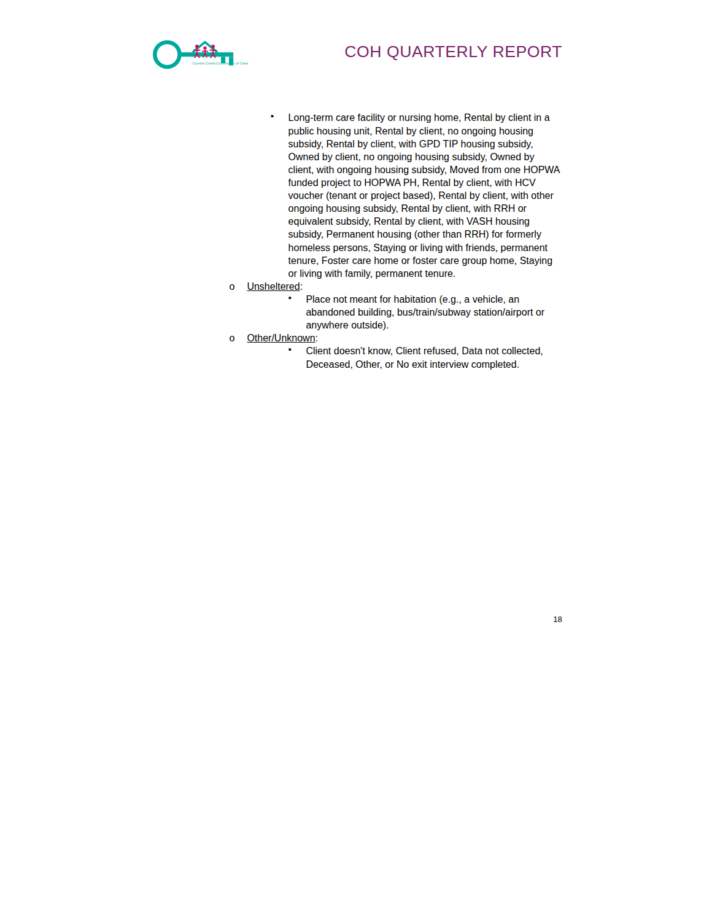Contra Costa Continuum of Care
COH QUARTERLY REPORT
Long-term care facility or nursing home, Rental by client in a public housing unit, Rental by client, no ongoing housing subsidy, Rental by client, with GPD TIP housing subsidy, Owned by client, no ongoing housing subsidy, Owned by client, with ongoing housing subsidy, Moved from one HOPWA funded project to HOPWA PH, Rental by client, with HCV voucher (tenant or project based), Rental by client, with other ongoing housing subsidy, Rental by client, with RRH or equivalent subsidy, Rental by client, with VASH housing subsidy, Permanent housing (other than RRH) for formerly homeless persons, Staying or living with friends, permanent tenure, Foster care home or foster care group home, Staying or living with family, permanent tenure.
Unsheltered:
Place not meant for habitation (e.g., a vehicle, an abandoned building, bus/train/subway station/airport or anywhere outside).
Other/Unknown:
Client doesn't know, Client refused, Data not collected, Deceased, Other, or No exit interview completed.
18